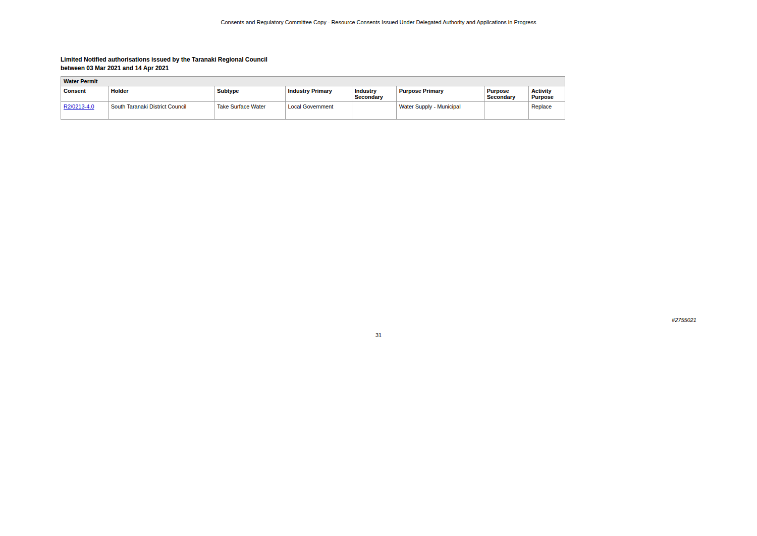Consents and Regulatory Committee Copy - Resource Consents Issued Under Delegated Authority and Applications in Progress
Limited Notified authorisations issued by the Taranaki Regional Council
between 03 Mar 2021 and 14 Apr 2021
| Water Permit |
| Consent | Holder | Subtype | Industry Primary | Industry Secondary | Purpose Primary | Purpose Secondary | Activity Purpose |
| R2/0213-4.0 | South Taranaki District Council | Take Surface Water | Local Government | | Water Supply - Municipal | | Replace |
#2755021
31